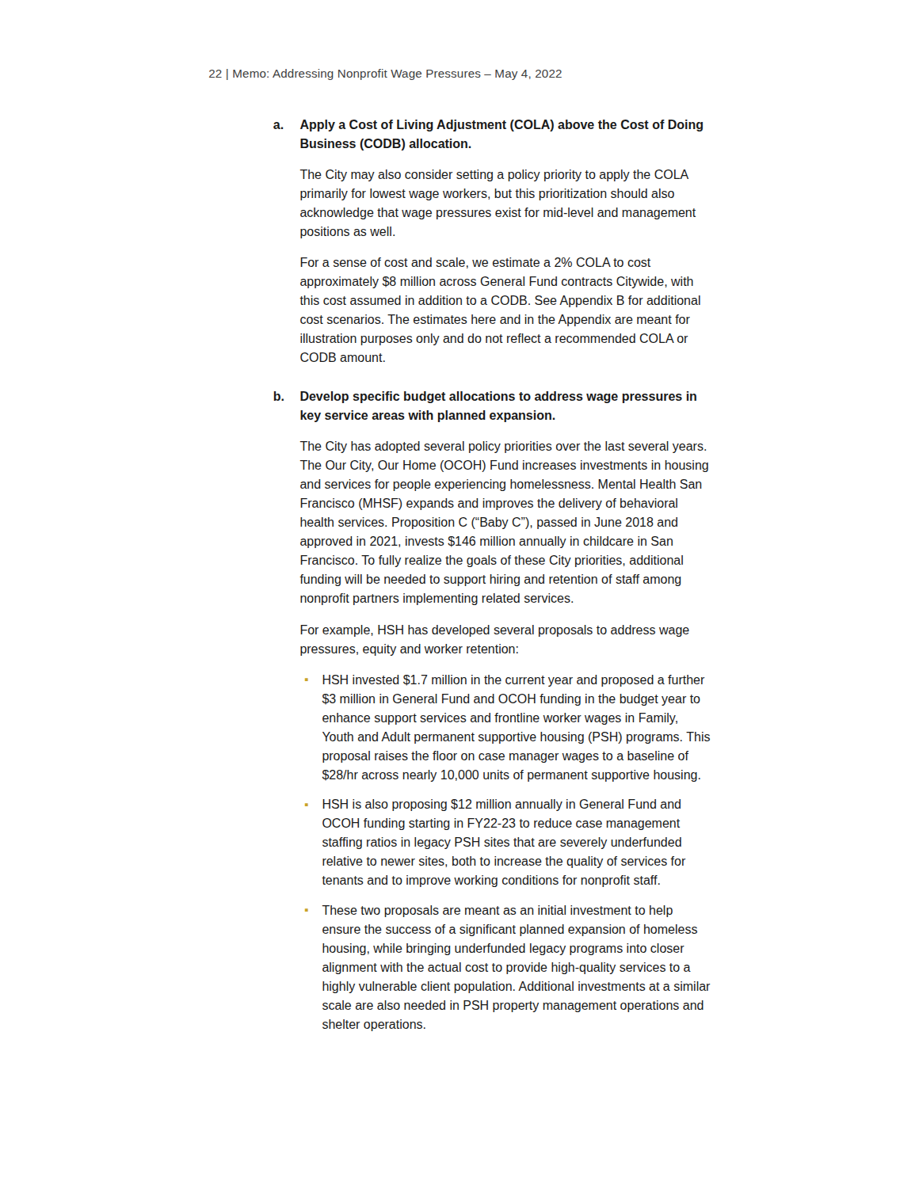22 | Memo: Addressing Nonprofit Wage Pressures – May 4, 2022
a.
Apply a Cost of Living Adjustment (COLA) above the Cost of Doing Business (CODB) allocation.
The City may also consider setting a policy priority to apply the COLA primarily for lowest wage workers, but this prioritization should also acknowledge that wage pressures exist for mid-level and management positions as well.
For a sense of cost and scale, we estimate a 2% COLA to cost approximately $8 million across General Fund contracts Citywide, with this cost assumed in addition to a CODB. See Appendix B for additional cost scenarios. The estimates here and in the Appendix are meant for illustration purposes only and do not reflect a recommended COLA or CODB amount.
b.
Develop specific budget allocations to address wage pressures in key service areas with planned expansion.
The City has adopted several policy priorities over the last several years. The Our City, Our Home (OCOH) Fund increases investments in housing and services for people experiencing homelessness. Mental Health San Francisco (MHSF) expands and improves the delivery of behavioral health services. Proposition C (“Baby C”), passed in June 2018 and approved in 2021, invests $146 million annually in childcare in San Francisco. To fully realize the goals of these City priorities, additional funding will be needed to support hiring and retention of staff among nonprofit partners implementing related services.
For example, HSH has developed several proposals to address wage pressures, equity and worker retention:
HSH invested $1.7 million in the current year and proposed a further $3 million in General Fund and OCOH funding in the budget year to enhance support services and frontline worker wages in Family, Youth and Adult permanent supportive housing (PSH) programs. This proposal raises the floor on case manager wages to a baseline of $28/hr across nearly 10,000 units of permanent supportive housing.
HSH is also proposing $12 million annually in General Fund and OCOH funding starting in FY22-23 to reduce case management staffing ratios in legacy PSH sites that are severely underfunded relative to newer sites, both to increase the quality of services for tenants and to improve working conditions for nonprofit staff.
These two proposals are meant as an initial investment to help ensure the success of a significant planned expansion of homeless housing, while bringing underfunded legacy programs into closer alignment with the actual cost to provide high-quality services to a highly vulnerable client population. Additional investments at a similar scale are also needed in PSH property management operations and shelter operations.